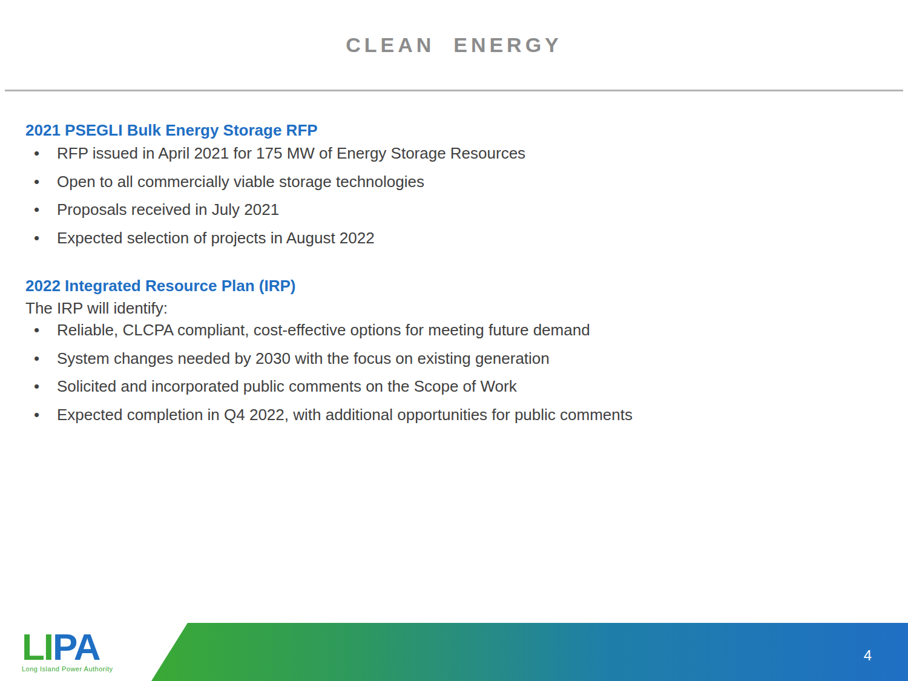CLEAN ENERGY
2021 PSEGLI Bulk Energy Storage RFP
RFP issued in April 2021 for 175 MW of Energy Storage Resources
Open to all commercially viable storage technologies
Proposals received in July 2021
Expected selection of projects in August 2022
2022 Integrated Resource Plan (IRP)
The IRP will identify:
Reliable, CLCPA compliant, cost-effective options for meeting future demand
System changes needed by 2030 with the focus on existing generation
Solicited and incorporated public comments on the Scope of Work
Expected completion in Q4 2022, with additional opportunities for public comments
4
LIPA
Long Island Power Authority